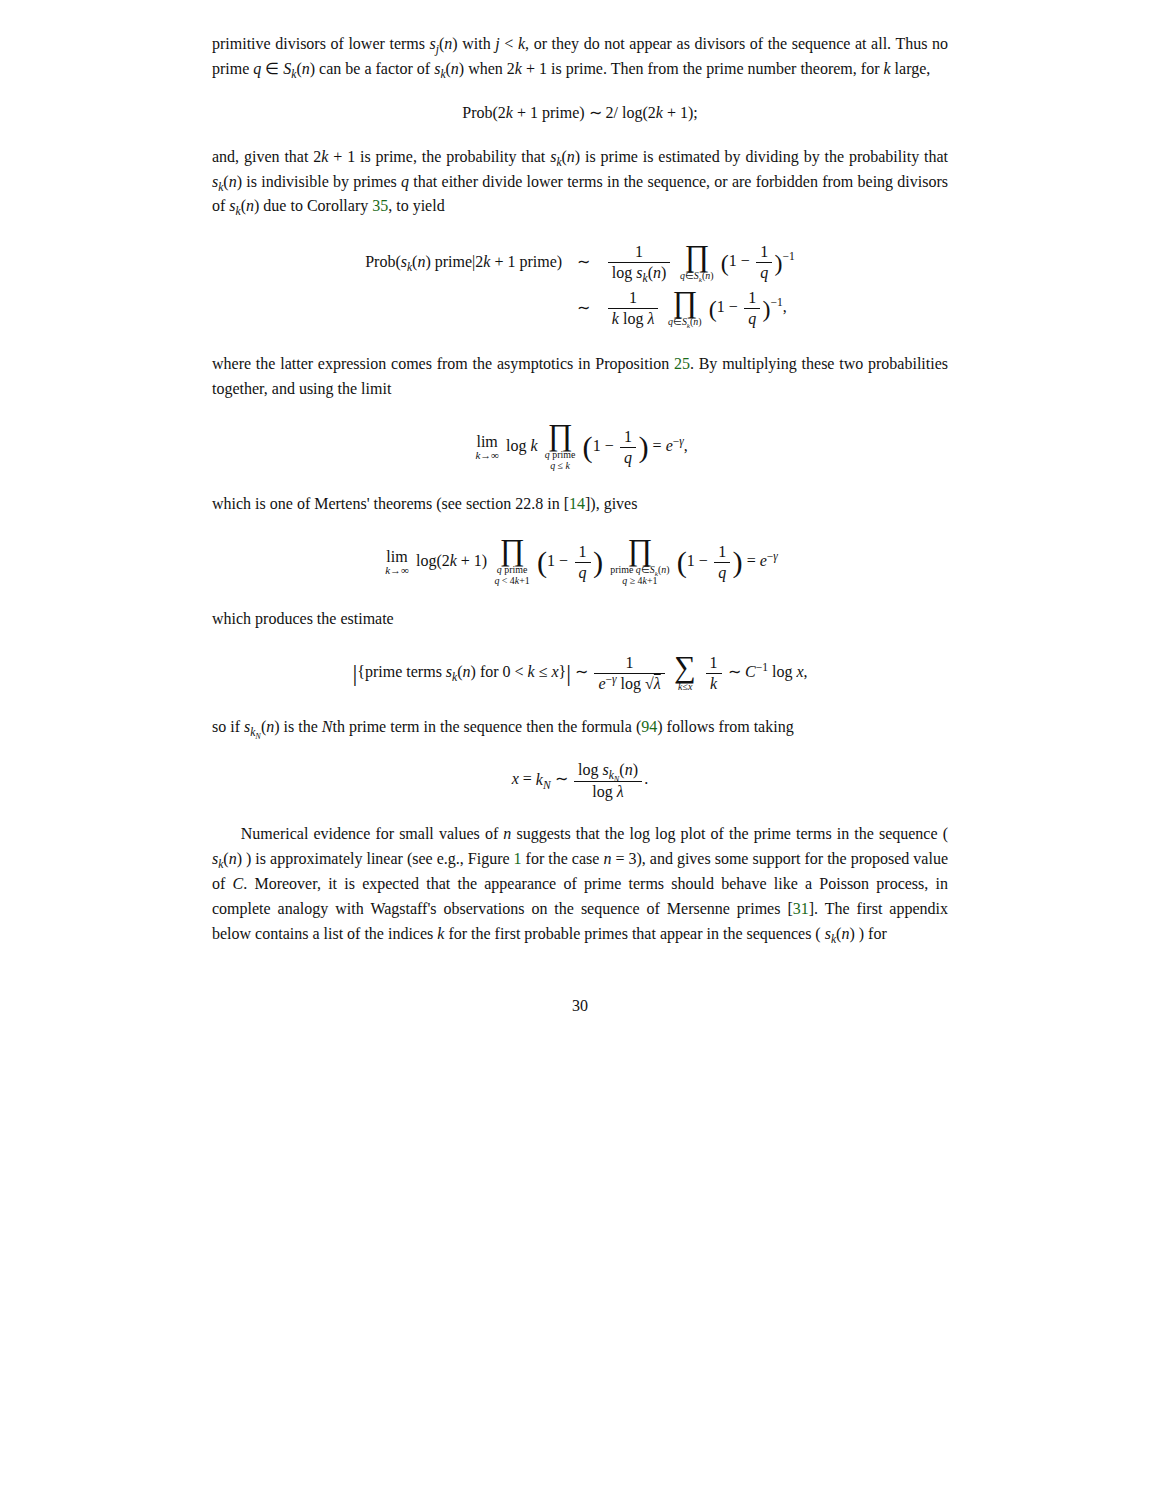primitive divisors of lower terms sj(n) with j < k, or they do not appear as divisors of the sequence at all. Thus no prime q ∈ Sk(n) can be a factor of sk(n) when 2k + 1 is prime. Then from the prime number theorem, for k large,
Prob(2k + 1 prime) ∼ 2/ log(2k + 1);
and, given that 2k + 1 is prime, the probability that sk(n) is prime is estimated by dividing by the probability that sk(n) is indivisible by primes q that either divide lower terms in the sequence, or are forbidden from being divisors of sk(n) due to Corollary 35, to yield
| Prob( s k ( n ) prime/2 k + 1 prime) | ∼ | 1 log s k ( n ) ∏ q ∈ S k ( n ) ( 1 − 1 q ) −1 |
| | ∼ | 1 k log λ ∏ q ∈ S k ( n ) ( 1 − 1 q ) −1 , |
where the latter expression comes from the asymptotics in Proposition 25. By multiplying these two probabilities together, and using the limit
lim k→∞ log k ∏q prime
q ≤ k (1 − 1 q) = e−γ,
which is one of Mertens' theorems (see section 22.8 in [14]), gives
lim k→∞ log(2k + 1) ∏q prime
q < 4k+1 (1 − 1 q) ∏prime q∈Sk(n)
q ≥ 4k+1 (1 − 1 q) = e−γ
which produces the estimate
|{prime terms sk(n) for 0 < k ≤ x}| ∼ 1 e−γ log √λ ∑k≤x 1 k ∼ C−1 log x,
so if skN(n) is the Nth prime term in the sequence then the formula (94) follows from taking
x = kN ∼ log skN(n) log λ.
Numerical evidence for small values of n suggests that the log log plot of the prime terms in the sequence ( sk(n) ) is approximately linear (see e.g., Figure 1 for the case n = 3), and gives some support for the proposed value of C. Moreover, it is expected that the appearance of prime terms should behave like a Poisson process, in complete analogy with Wagstaff's observations on the sequence of Mersenne primes [31]. The first appendix below contains a list of the indices k for the first probable primes that appear in the sequences ( sk(n) ) for
30